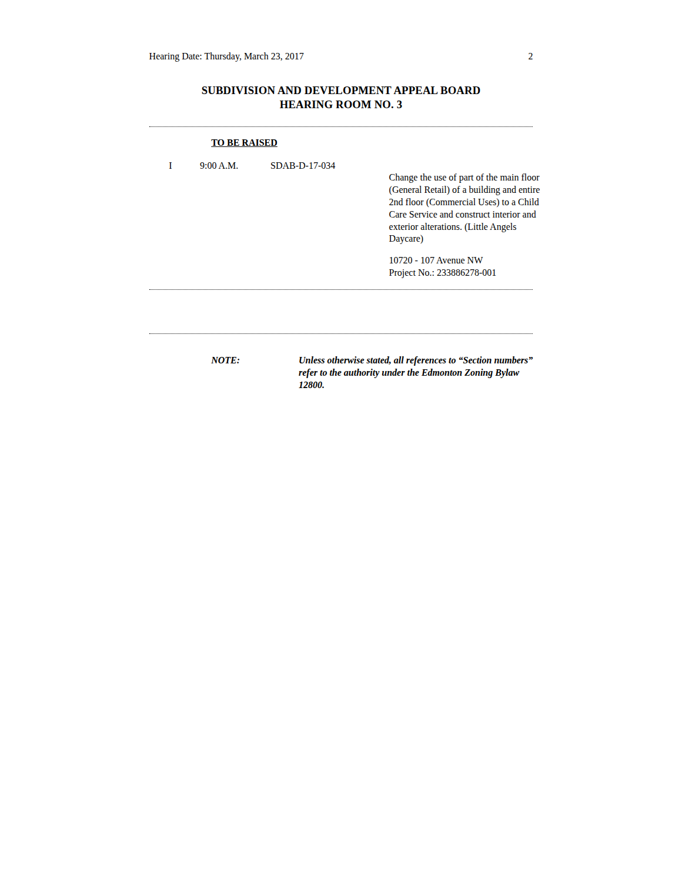Hearing Date: Thursday, March 23, 2017
2
SUBDIVISION AND DEVELOPMENT APPEAL BOARD
HEARING ROOM NO. 3
TO BE RAISED
| I | 9:00 A.M. | SDAB-D-17-034 | |
| | | | Change the use of part of the main floor (General Retail) of a building and entire 2nd floor (Commercial Uses) to a Child Care Service and construct interior and exterior alterations. (Little Angels Daycare) 10720 - 107 Avenue NW Project No.: 233886278-001 |
| NOTE: | Unless otherwise stated, all references to “Section numbers” refer to the authority under the Edmonton Zoning Bylaw 12800. |